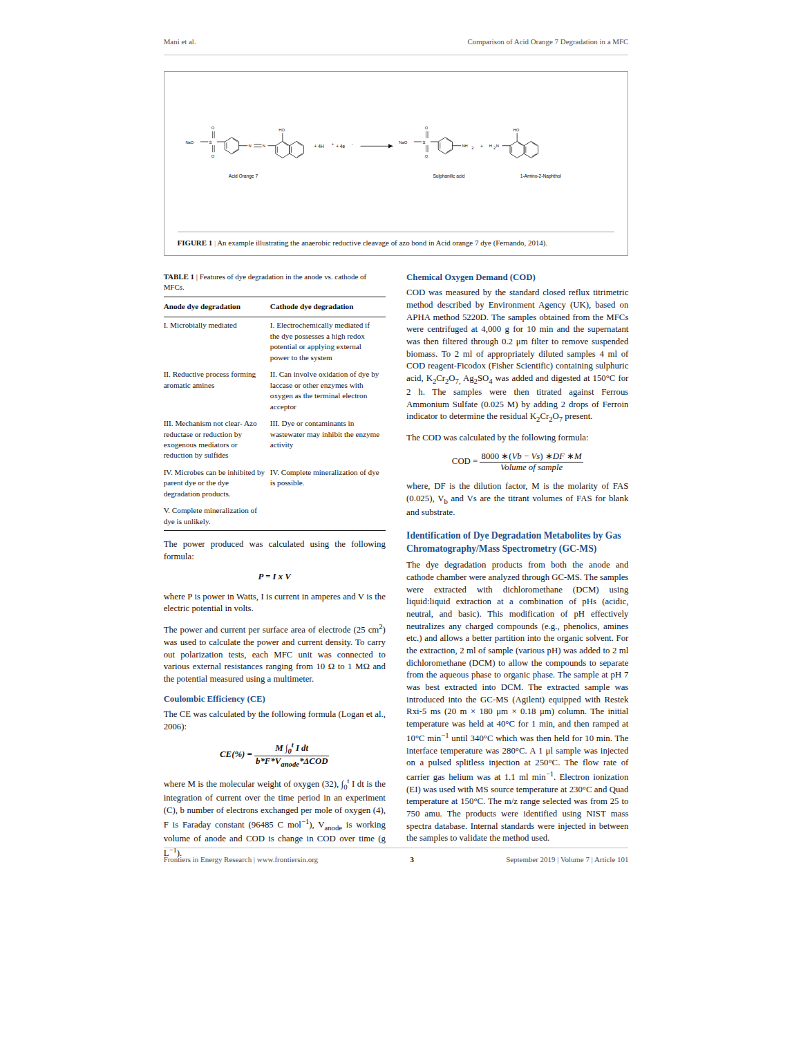Mani et al.
Comparison of Acid Orange 7 Degradation in a MFC
NaO S O O N N HO + 4H + + 4e - NaO S O O NH 2 + H 2 N HO Acid Orange 7 Sulphanilic acid 1-Amino-2-Naphthol
FIGURE 1 | An example illustrating the anaerobic reductive cleavage of azo bond in Acid orange 7 dye (Fernando, 2014).
TABLE 1 | Features of dye degradation in the anode vs. cathode of MFCs.
| Anode dye degradation | Cathode dye degradation |
| --- | --- |
| I. Microbially mediated | I. Electrochemically mediated if the dye possesses a high redox potential or applying external power to the system |
| II. Reductive process forming aromatic amines | II. Can involve oxidation of dye by laccase or other enzymes with oxygen as the terminal electron acceptor |
| III. Mechanism not clear- Azo reductase or reduction by exogenous mediators or reduction by sulfides | III. Dye or contaminants in wastewater may inhibit the enzyme activity |
| IV. Microbes can be inhibited by parent dye or the dye degradation products. | IV. Complete mineralization of dye is possible. |
| V. Complete mineralization of dye is unlikely. | |
The power produced was calculated using the following formula:
P = I x V
where P is power in Watts, I is current in amperes and V is the electric potential in volts.
The power and current per surface area of electrode (25 cm2) was used to calculate the power and current density. To carry out polarization tests, each MFC unit was connected to various external resistances ranging from 10 Ω to 1 MΩ and the potential measured using a multimeter.
Coulombic Efficiency (CE)
The CE was calculated by the following formula (Logan et al., 2006):
CE(%) = M ∫0t I dt b*F*Vanode*ΔCOD
where M is the molecular weight of oxygen (32), ∫0t I dt is the integration of current over the time period in an experiment (C), b number of electrons exchanged per mole of oxygen (4), F is Faraday constant (96485 C mol−1), Vanode is working volume of anode and COD is change in COD over time (g L−1).
Chemical Oxygen Demand (COD)
COD was measured by the standard closed reflux titrimetric method described by Environment Agency (UK), based on APHA method 5220D. The samples obtained from the MFCs were centrifuged at 4,000 g for 10 min and the supernatant was then filtered through 0.2 μm filter to remove suspended biomass. To 2 ml of appropriately diluted samples 4 ml of COD reagent-Ficodox (Fisher Scientific) containing sulphuric acid, K2Cr2O7, Ag2SO4 was added and digested at 150°C for 2 h. The samples were then titrated against Ferrous Ammonium Sulfate (0.025 M) by adding 2 drops of Ferroin indicator to determine the residual K2Cr2O7 present.
The COD was calculated by the following formula:
COD = 8000 ∗(Vb − Vs) ∗DF ∗M Volume of sample
where, DF is the dilution factor, M is the molarity of FAS (0.025), Vb and Vs are the titrant volumes of FAS for blank and substrate.
Identification of Dye Degradation Metabolites by Gas Chromatography/Mass Spectrometry (GC-MS)
The dye degradation products from both the anode and cathode chamber were analyzed through GC-MS. The samples were extracted with dichloromethane (DCM) using liquid:liquid extraction at a combination of pHs (acidic, neutral, and basic). This modification of pH effectively neutralizes any charged compounds (e.g., phenolics, amines etc.) and allows a better partition into the organic solvent. For the extraction, 2 ml of sample (various pH) was added to 2 ml dichloromethane (DCM) to allow the compounds to separate from the aqueous phase to organic phase. The sample at pH 7 was best extracted into DCM. The extracted sample was introduced into the GC-MS (Agilent) equipped with Restek Rxi-5 ms (20 m × 180 μm × 0.18 μm) column. The initial temperature was held at 40°C for 1 min, and then ramped at 10°C min−1 until 340°C which was then held for 10 min. The interface temperature was 280°C. A 1 μl sample was injected on a pulsed splitless injection at 250°C. The flow rate of carrier gas helium was at 1.1 ml min−1. Electron ionization (EI) was used with MS source temperature at 230°C and Quad temperature at 150°C. The m/z range selected was from 25 to 750 amu. The products were identified using NIST mass spectra database. Internal standards were injected in between the samples to validate the method used.
Frontiers in Energy Research | www.frontiersin.org
3
September 2019 | Volume 7 | Article 101